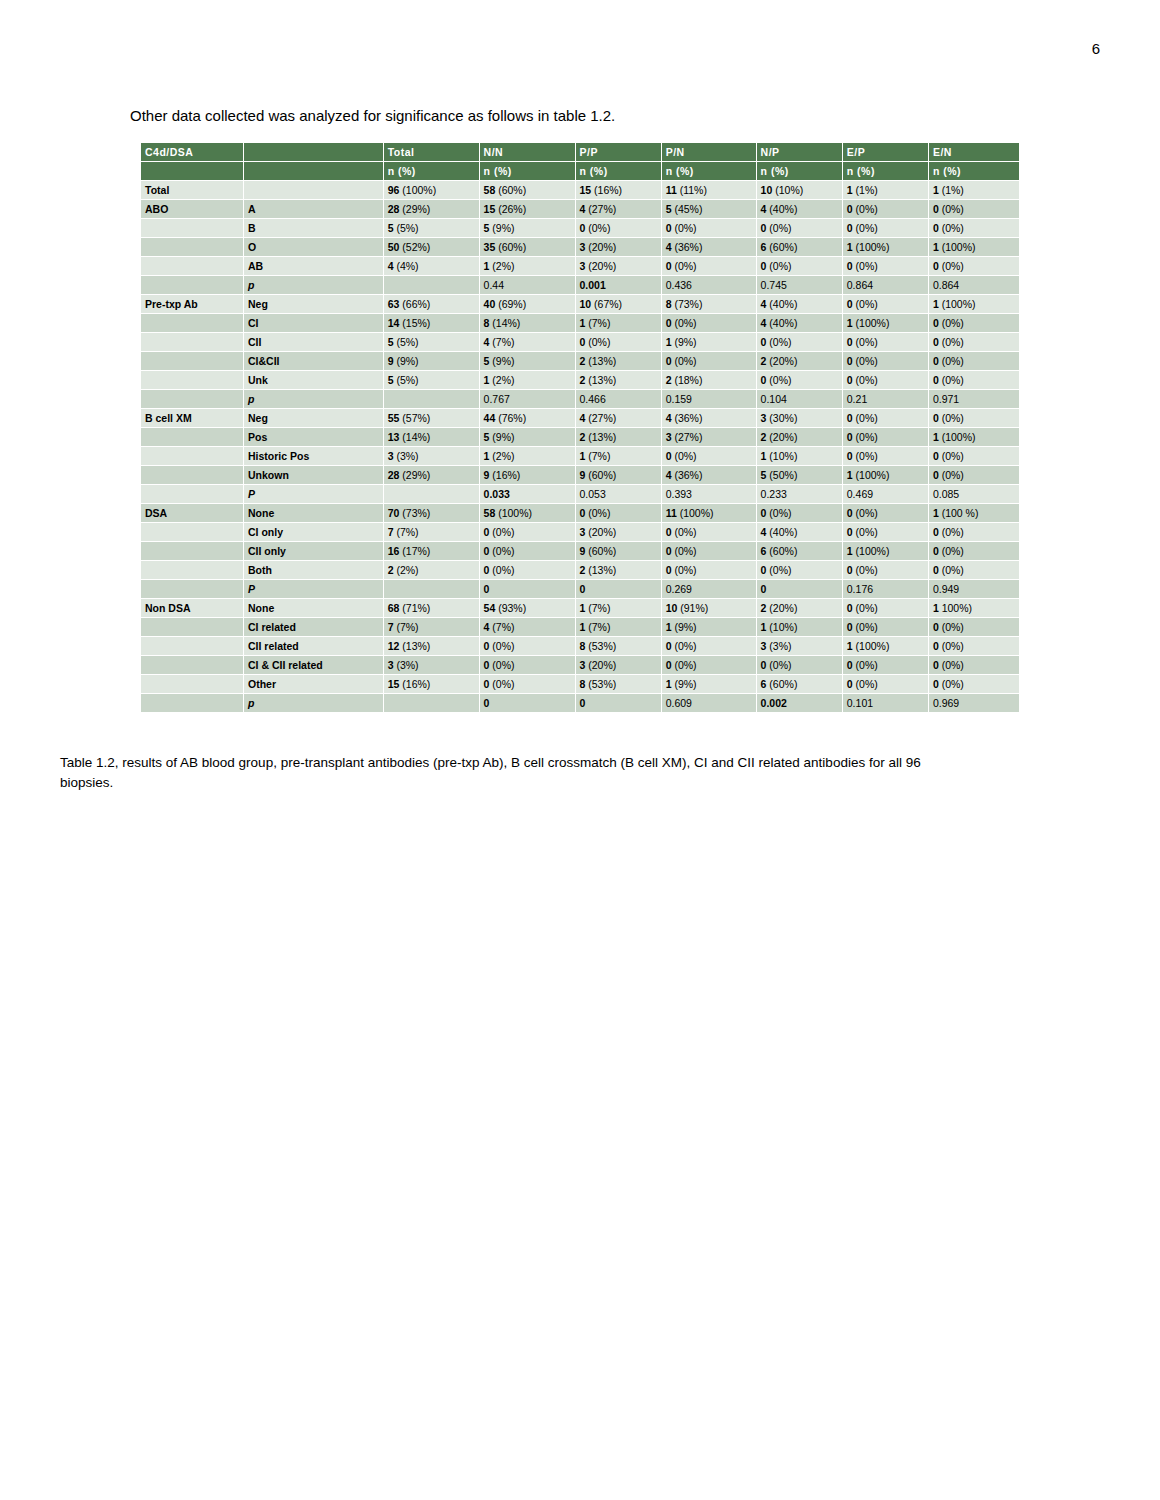6
Other data collected was analyzed for significance as follows in table 1.2.
| C4d/DSA | | Total | N/N | P/P | P/N | N/P | E/P | E/N |
| --- | --- | --- | --- | --- | --- | --- | --- | --- |
| | | n (%) | n (%) | n (%) | n (%) | n (%) | n (%) | n (%) |
| Total | | 96 (100%) | 58 (60%) | 15 (16%) | 11 (11%) | 10 (10%) | 1 (1%) | 1 (1%) |
| ABO | A | 28 (29%) | 15 (26%) | 4 (27%) | 5 (45%) | 4 (40%) | 0 (0%) | 0 (0%) |
| | B | 5 (5%) | 5 (9%) | 0 (0%) | 0 (0%) | 0 (0%) | 0 (0%) | 0 (0%) |
| | O | 50 (52%) | 35 (60%) | 3 (20%) | 4 (36%) | 6 (60%) | 1 (100%) | 1 (100%) |
| | AB | 4 (4%) | 1 (2%) | 3 (20%) | 0 (0%) | 0 (0%) | 0 (0%) | 0 (0%) |
| | p | | 0.44 | 0.001 | 0.436 | 0.745 | 0.864 | 0.864 |
| Pre-txp Ab | Neg | 63 (66%) | 40 (69%) | 10 (67%) | 8 (73%) | 4 (40%) | 0 (0%) | 1 (100%) |
| | CI | 14 (15%) | 8 (14%) | 1 (7%) | 0 (0%) | 4 (40%) | 1 (100%) | 0 (0%) |
| | CII | 5 (5%) | 4 (7%) | 0 (0%) | 1 (9%) | 0 (0%) | 0 (0%) | 0 (0%) |
| | CI&CII | 9 (9%) | 5 (9%) | 2 (13%) | 0 (0%) | 2 (20%) | 0 (0%) | 0 (0%) |
| | Unk | 5 (5%) | 1 (2%) | 2 (13%) | 2 (18%) | 0 (0%) | 0 (0%) | 0 (0%) |
| | p | | 0.767 | 0.466 | 0.159 | 0.104 | 0.21 | 0.971 |
| B cell XM | Neg | 55 (57%) | 44 (76%) | 4 (27%) | 4 (36%) | 3 (30%) | 0 (0%) | 0 (0%) |
| | Pos | 13 (14%) | 5 (9%) | 2 (13%) | 3 (27%) | 2 (20%) | 0 (0%) | 1 (100%) |
| | Historic Pos | 3 (3%) | 1 (2%) | 1 (7%) | 0 (0%) | 1 (10%) | 0 (0%) | 0 (0%) |
| | Unkown | 28 (29%) | 9 (16%) | 9 (60%) | 4 (36%) | 5 (50%) | 1 (100%) | 0 (0%) |
| | P | | 0.033 | 0.053 | 0.393 | 0.233 | 0.469 | 0.085 |
| DSA | None | 70 (73%) | 58 (100%) | 0 (0%) | 11 (100%) | 0 (0%) | 0 (0%) | 1 (100 %) |
| | CI only | 7 (7%) | 0 (0%) | 3 (20%) | 0 (0%) | 4 (40%) | 0 (0%) | 0 (0%) |
| | CII only | 16 (17%) | 0 (0%) | 9 (60%) | 0 (0%) | 6 (60%) | 1 (100%) | 0 (0%) |
| | Both | 2 (2%) | 0 (0%) | 2 (13%) | 0 (0%) | 0 (0%) | 0 (0%) | 0 (0%) |
| | P | | 0 | 0 | 0.269 | 0 | 0.176 | 0.949 |
| Non DSA | None | 68 (71%) | 54 (93%) | 1 (7%) | 10 (91%) | 2 (20%) | 0 (0%) | 1 100%) |
| | CI related | 7 (7%) | 4 (7%) | 1 (7%) | 1 (9%) | 1 (10%) | 0 (0%) | 0 (0%) |
| | CII related | 12 (13%) | 0 (0%) | 8 (53%) | 0 (0%) | 3 (3%) | 1 (100%) | 0 (0%) |
| | CI & CII related | 3 (3%) | 0 (0%) | 3 (20%) | 0 (0%) | 0 (0%) | 0 (0%) | 0 (0%) |
| | Other | 15 (16%) | 0 (0%) | 8 (53%) | 1 (9%) | 6 (60%) | 0 (0%) | 0 (0%) |
| | p | | 0 | 0 | 0.609 | 0.002 | 0.101 | 0.969 |
Table 1.2, results of AB blood group, pre-transplant antibodies (pre-txp Ab), B cell crossmatch (B cell XM), CI and CII related antibodies for all 96 biopsies.